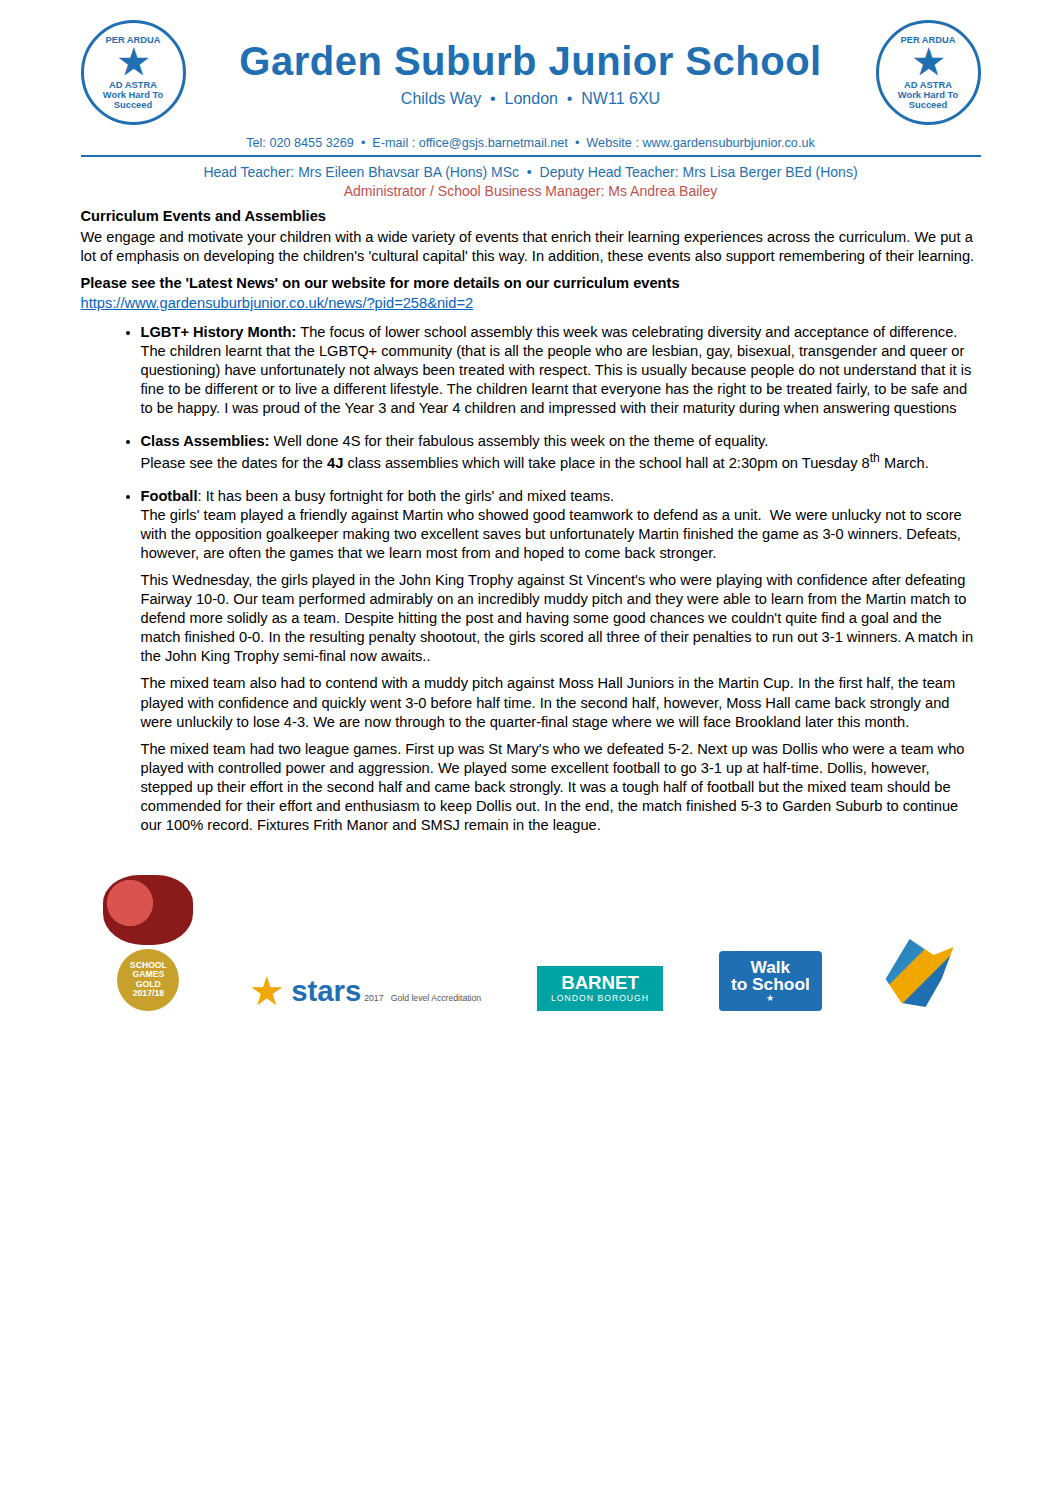PER ARDUA
★
AD ASTRA
Work Hard To Succeed
Garden Suburb Junior School
Childs Way • London • NW11 6XU
PER ARDUA
★
AD ASTRA
Work Hard To Succeed
Tel: 020 8455 3269 • E-mail : office@gsjs.barnetmail.net • Website : www.gardensuburbjunior.co.uk
Head Teacher: Mrs Eileen Bhavsar BA (Hons) MSc • Deputy Head Teacher: Mrs Lisa Berger BEd (Hons)
Administrator / School Business Manager: Ms Andrea Bailey
Curriculum Events and Assemblies
We engage and motivate your children with a wide variety of events that enrich their learning experiences across the curriculum. We put a lot of emphasis on developing the children's 'cultural capital' this way. In addition, these events also support remembering of their learning.
Please see the 'Latest News' on our website for more details on our curriculum events
https://www.gardensuburbjunior.co.uk/news/?pid=258&nid=2
LGBT+ History Month: The focus of lower school assembly this week was celebrating diversity and acceptance of difference. The children learnt that the LGBTQ+ community (that is all the people who are lesbian, gay, bisexual, transgender and queer or questioning) have unfortunately not always been treated with respect. This is usually because people do not understand that it is fine to be different or to live a different lifestyle. The children learnt that everyone has the right to be treated fairly, to be safe and to be happy. I was proud of the Year 3 and Year 4 children and impressed with their maturity during when answering questions
Class Assemblies: Well done 4S for their fabulous assembly this week on the theme of equality.
Please see the dates for the 4J class assemblies which will take place in the school hall at 2:30pm on Tuesday 8th March.
Football: It has been a busy fortnight for both the girls' and mixed teams.
The girls' team played a friendly against Martin who showed good teamwork to defend as a unit. We were unlucky not to score with the opposition goalkeeper making two excellent saves but unfortunately Martin finished the game as 3-0 winners. Defeats, however, are often the games that we learn most from and hoped to come back stronger.
This Wednesday, the girls played in the John King Trophy against St Vincent's who were playing with confidence after defeating Fairway 10-0. Our team performed admirably on an incredibly muddy pitch and they were able to learn from the Martin match to defend more solidly as a team. Despite hitting the post and having some good chances we couldn't quite find a goal and the match finished 0-0. In the resulting penalty shootout, the girls scored all three of their penalties to run out 3-1 winners. A match in the John King Trophy semi-final now awaits..
The mixed team also had to contend with a muddy pitch against Moss Hall Juniors in the Martin Cup. In the first half, the team played with confidence and quickly went 3-0 before half time. In the second half, however, Moss Hall came back strongly and were unluckily to lose 4-3. We are now through to the quarter-final stage where we will face Brookland later this month.
The mixed team had two league games. First up was St Mary's who we defeated 5-2. Next up was Dollis who were a team who played with controlled power and aggression. We played some excellent football to go 3-1 up at half-time. Dollis, however, stepped up their effort in the second half and came back strongly. It was a tough half of football but the mixed team should be commended for their effort and enthusiasm to keep Dollis out. In the end, the match finished 5-3 to Garden Suburb to continue our 100% record. Fixtures Frith Manor and SMSJ remain in the league.
SCHOOL
GAMES
GOLD
2017/18
★ stars 2017 Gold level Accreditation
BARNETLONDON BOROUGH
Walk
to School★